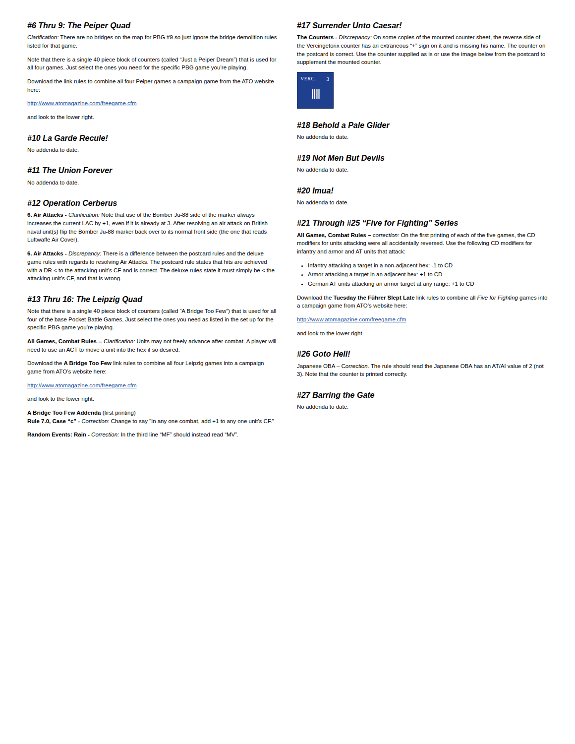#6 Thru 9: The Peiper Quad
Clarification: There are no bridges on the map for PBG #9 so just ignore the bridge demolition rules listed for that game.
Note that there is a single 40 piece block of counters (called “Just a Peiper Dream”) that is used for all four games. Just select the ones you need for the specific PBG game you’re playing.
Download the link rules to combine all four Peiper games a campaign game from the ATO website here:
http://www.atomagazine.com/freegame.cfm
and look to the lower right.
#10 La Garde Recule!
No addenda to date.
#11 The Union Forever
No addenda to date.
#12 Operation Cerberus
6. Air Attacks - Clarification: Note that use of the Bomber Ju-88 side of the marker always increases the current LAC by +1, even if it is already at 3. After resolving an air attack on British naval unit(s) flip the Bomber Ju-88 marker back over to its normal front side (the one that reads Luftwaffe Air Cover).
6. Air Attacks - Discrepancy: There is a difference between the postcard rules and the deluxe game rules with regards to resolving Air Attacks. The postcard rule states that hits are achieved with a DR < to the attacking unit’s CF and is correct. The deluxe rules state it must simply be < the attacking unit’s CF, and that is wrong.
#13 Thru 16: The Leipzig Quad
Note that there is a single 40 piece block of counters (called “A Bridge Too Few”) that is used for all four of the base Pocket Battle Games. Just select the ones you need as listed in the set up for the specific PBG game you’re playing.
All Games, Combat Rules -- Clarification: Units may not freely advance after combat. A player will need to use an ACT to move a unit into the hex if so desired.
Download the A Bridge Too Few link rules to combine all four Leipzig games into a campaign game from ATO’s website here:
http://www.atomagazine.com/freegame.cfm
and look to the lower right.
A Bridge Too Few Addenda (first printing)
Rule 7.0, Case “c” - Correction: Change to say “In any one combat, add +1 to any one unit’s CF.”
Random Events: Rain - Correction: In the third line “MF” should instead read “MV”.
#17 Surrender Unto Caesar!
The Counters - Discrepancy: On some copies of the mounted counter sheet, the reverse side of the Vercingetorix counter has an extraneous “+” sign on it and is missing his name. The counter on the postcard is correct. Use the counter supplied as is or use the image below from the postcard to supplement the mounted counter.
VERC. 3 ‖‖
#18 Behold a Pale Glider
No addenda to date.
#19 Not Men But Devils
No addenda to date.
#20 Imua!
No addenda to date.
#21 Through #25 “Five for Fighting” Series
All Games, Combat Rules – correction: On the first printing of each of the five games, the CD modifiers for units attacking were all accidentally reversed. Use the following CD modifiers for infantry and armor and AT units that attack:
Infantry attacking a target in a non-adjacent hex: -1 to CD
Armor attacking a target in an adjacent hex: +1 to CD
German AT units attacking an armor target at any range: +1 to CD
Download the Tuesday the Führer Slept Late link rules to combine all Five for Fighting games into a campaign game from ATO’s website here:
http://www.atomagazine.com/freegame.cfm
and look to the lower right.
#26 Goto Hell!
Japanese OBA – Correction. The rule should read the Japanese OBA has an AT/AI value of 2 (not 3). Note that the counter is printed correctly.
#27 Barring the Gate
No addenda to date.